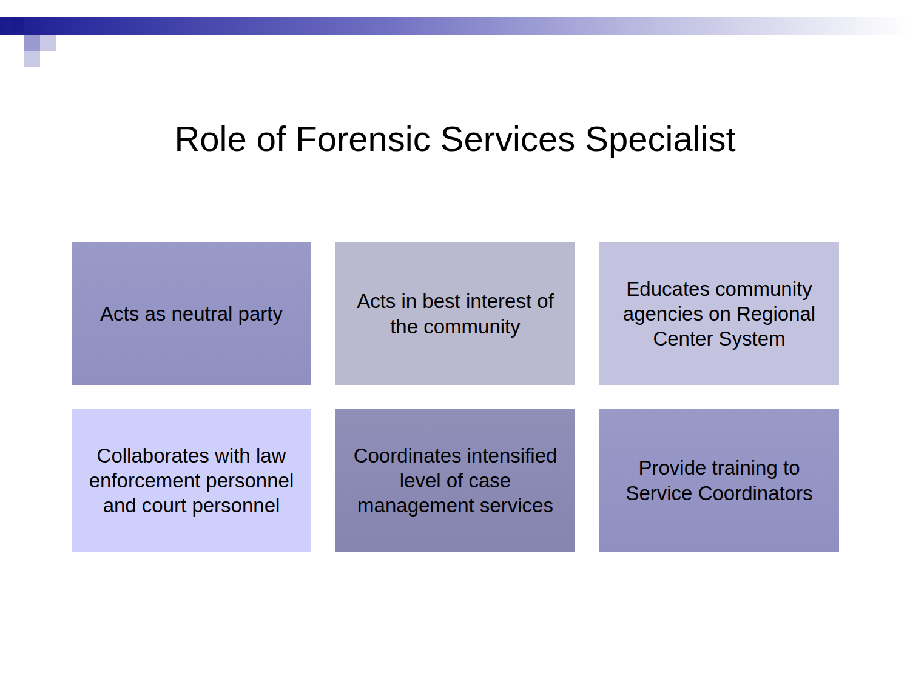Role of Forensic Services Specialist
Acts as neutral party
Acts in best interest of the community
Educates community agencies on Regional Center System
Collaborates with law enforcement personnel and court personnel
Coordinates intensified level of case management services
Provide training to Service Coordinators